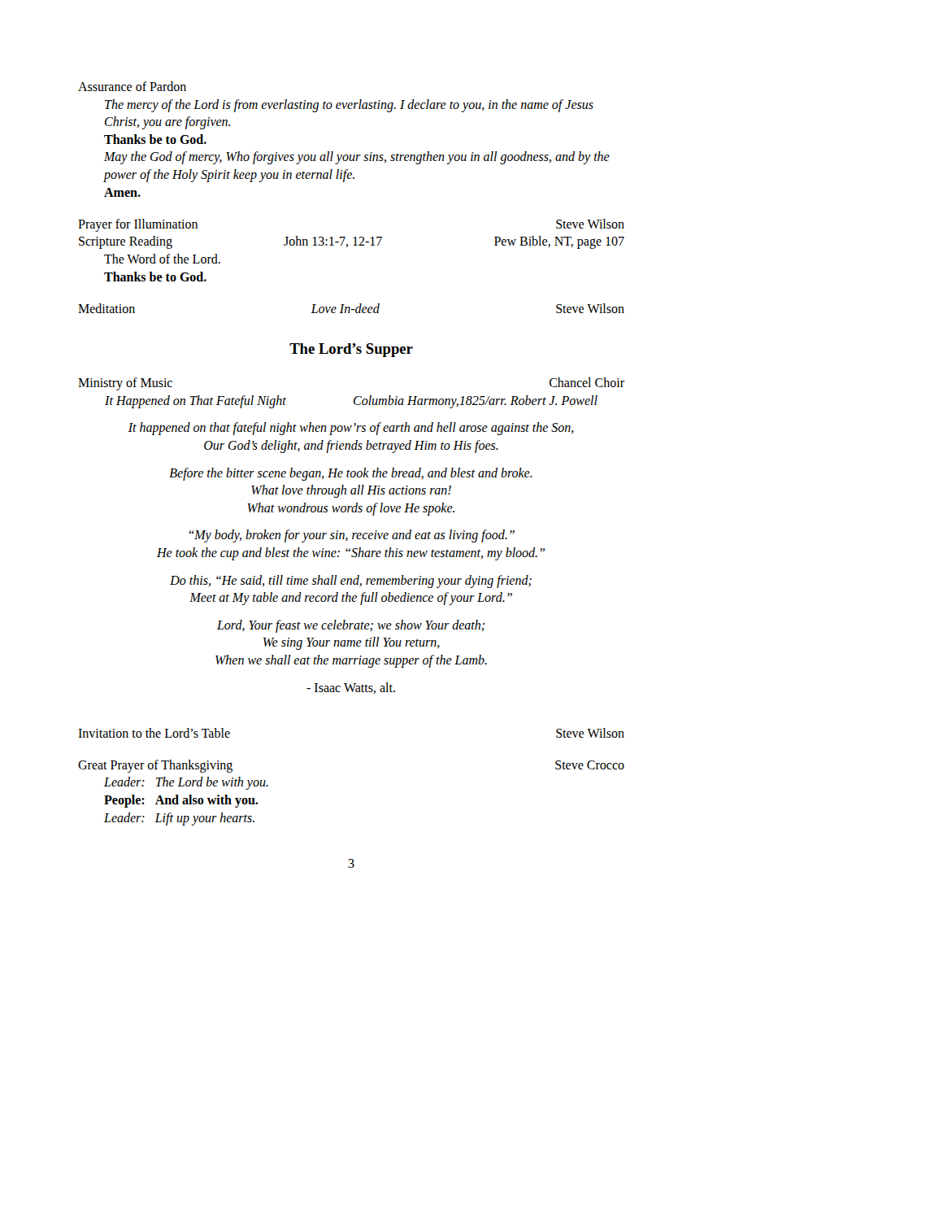Assurance of Pardon
The mercy of the Lord is from everlasting to everlasting. I declare to you, in the name of Jesus Christ, you are forgiven.
Thanks be to God.
May the God of mercy, Who forgives you all your sins, strengthen you in all goodness, and by the power of the Holy Spirit keep you in eternal life.
Amen.
Prayer for Illumination Steve Wilson
Scripture Reading John 13:1-7, 12-17 Pew Bible, NT, page 107
The Word of the Lord.
Thanks be to God.
Meditation Love In-deed Steve Wilson
The Lord’s Supper
Ministry of Music Chancel Choir
It Happened on That Fateful Night Columbia Harmony, 1825/arr. Robert J. Powell
It happened on that fateful night when pow’rs of earth and hell arose against the Son,
Our God’s delight, and friends betrayed Him to His foes.
Before the bitter scene began, He took the bread, and blest and broke.
What love through all His actions ran!
What wondrous words of love He spoke.
“My body, broken for your sin, receive and eat as living food.”
He took the cup and blest the wine: “Share this new testament, my blood.”
Do this, “He said, till time shall end, remembering your dying friend;
Meet at My table and record the full obedience of your Lord.”
Lord, Your feast we celebrate; we show Your death;
We sing Your name till You return,
When we shall eat the marriage supper of the Lamb.
- Isaac Watts, alt.
Invitation to the Lord’s Table Steve Wilson
Great Prayer of Thanksgiving Steve Crocco
Leader: The Lord be with you.
People: And also with you.
Leader: Lift up your hearts.
3